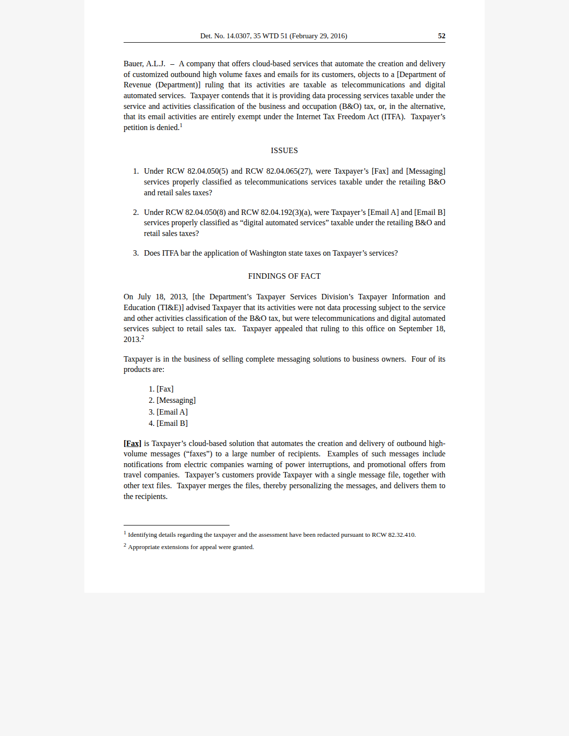Det. No. 14.0307, 35 WTD 51 (February 29, 2016)
52
Bauer, A.L.J. – A company that offers cloud-based services that automate the creation and delivery of customized outbound high volume faxes and emails for its customers, objects to a [Department of Revenue (Department)] ruling that its activities are taxable as telecommunications and digital automated services. Taxpayer contends that it is providing data processing services taxable under the service and activities classification of the business and occupation (B&O) tax, or, in the alternative, that its email activities are entirely exempt under the Internet Tax Freedom Act (ITFA). Taxpayer’s petition is denied.1
ISSUES
Under RCW 82.04.050(5) and RCW 82.04.065(27), were Taxpayer’s [Fax] and [Messaging] services properly classified as telecommunications services taxable under the retailing B&O and retail sales taxes?
Under RCW 82.04.050(8) and RCW 82.04.192(3)(a), were Taxpayer’s [Email A] and [Email B] services properly classified as “digital automated services” taxable under the retailing B&O and retail sales taxes?
Does ITFA bar the application of Washington state taxes on Taxpayer’s services?
FINDINGS OF FACT
On July 18, 2013, [the Department’s Taxpayer Services Division’s Taxpayer Information and Education (TI&E)] advised Taxpayer that its activities were not data processing subject to the service and other activities classification of the B&O tax, but were telecommunications and digital automated services subject to retail sales tax. Taxpayer appealed that ruling to this office on September 18, 2013.2
Taxpayer is in the business of selling complete messaging solutions to business owners. Four of its products are:
[Fax]
[Messaging]
[Email A]
[Email B]
[Fax] is Taxpayer’s cloud-based solution that automates the creation and delivery of outbound high-volume messages (“faxes”) to a large number of recipients. Examples of such messages include notifications from electric companies warning of power interruptions, and promotional offers from travel companies. Taxpayer’s customers provide Taxpayer with a single message file, together with other text files. Taxpayer merges the files, thereby personalizing the messages, and delivers them to the recipients.
1 Identifying details regarding the taxpayer and the assessment have been redacted pursuant to RCW 82.32.410.
2 Appropriate extensions for appeal were granted.